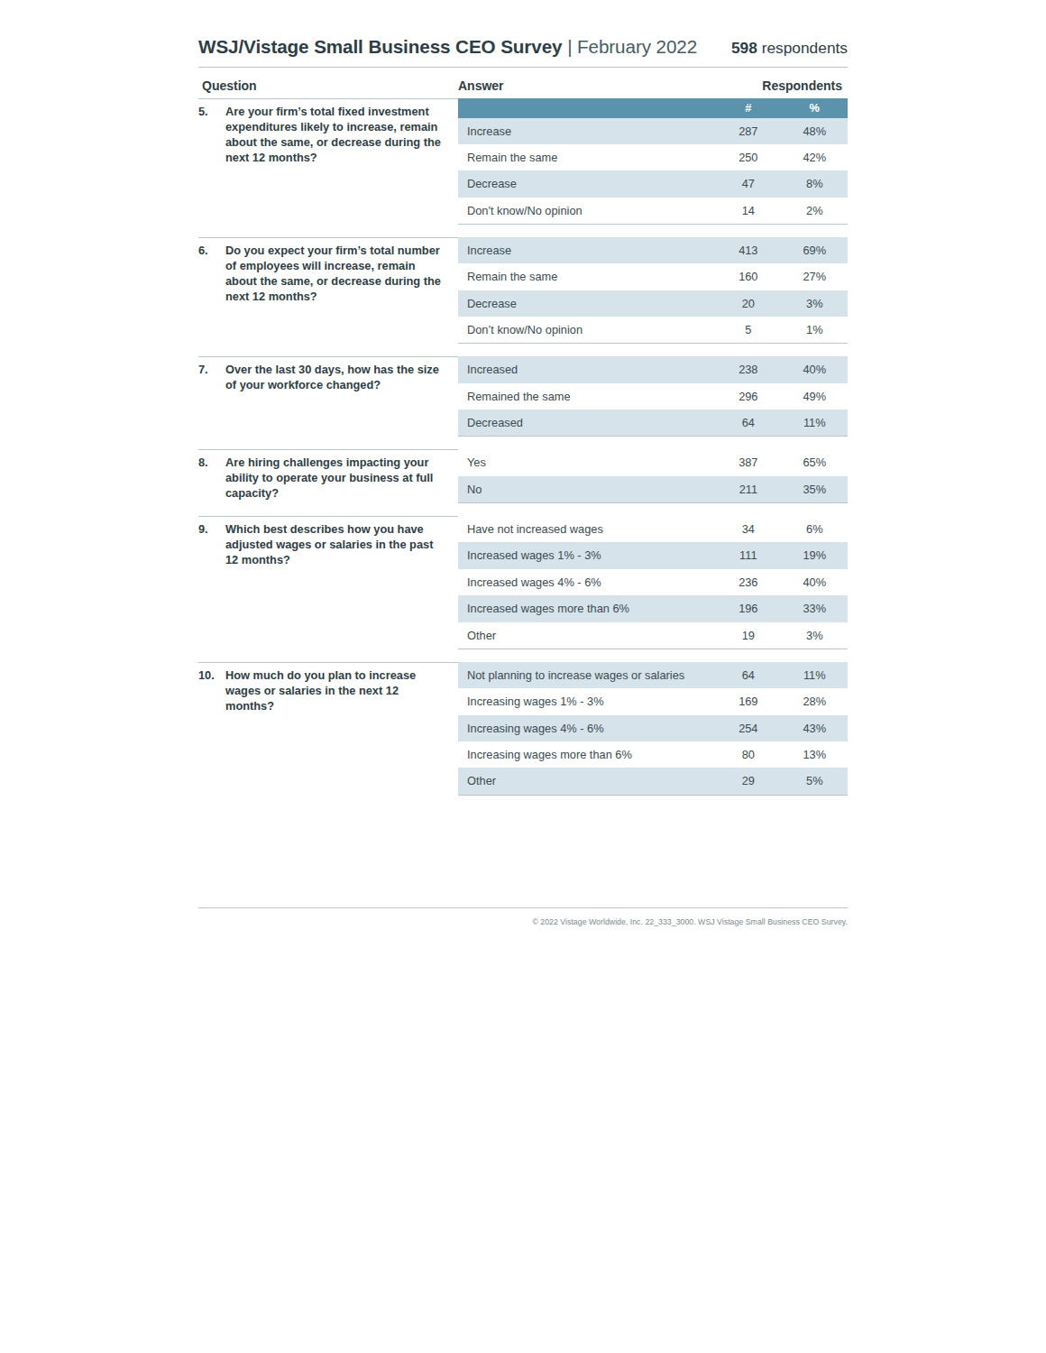WSJ/Vistage Small Business CEO Survey | February 2022
598 respondents
Question
Answer
Respondents
5.
Are your firm’s total fixed investment expenditures likely to increase, remain about the same, or decrease during the next 12 months?
| | # | % |
| Increase | 287 | 48% |
| Remain the same | 250 | 42% |
| Decrease | 47 | 8% |
| Don't know/No opinion | 14 | 2% |
6.
Do you expect your firm’s total number of employees will increase, remain about the same, or decrease during the next 12 months?
| Increase | 413 | 69% |
| Remain the same | 160 | 27% |
| Decrease | 20 | 3% |
| Don’t know/No opinion | 5 | 1% |
7.
Over the last 30 days, how has the size of your workforce changed?
| Increased | 238 | 40% |
| Remained the same | 296 | 49% |
| Decreased | 64 | 11% |
8.
Are hiring challenges impacting your ability to operate your business at full capacity?
| Yes | 387 | 65% |
| No | 211 | 35% |
9.
Which best describes how you have adjusted wages or salaries in the past 12 months?
| Have not increased wages | 34 | 6% |
| Increased wages 1% - 3% | 111 | 19% |
| Increased wages 4% - 6% | 236 | 40% |
| Increased wages more than 6% | 196 | 33% |
| Other | 19 | 3% |
10.
How much do you plan to increase wages or salaries in the next 12 months?
| Not planning to increase wages or salaries | 64 | 11% |
| Increasing wages 1% - 3% | 169 | 28% |
| Increasing wages 4% - 6% | 254 | 43% |
| Increasing wages more than 6% | 80 | 13% |
| Other | 29 | 5% |
© 2022 Vistage Worldwide, Inc. 22_333_3000. WSJ Vistage Small Business CEO Survey.